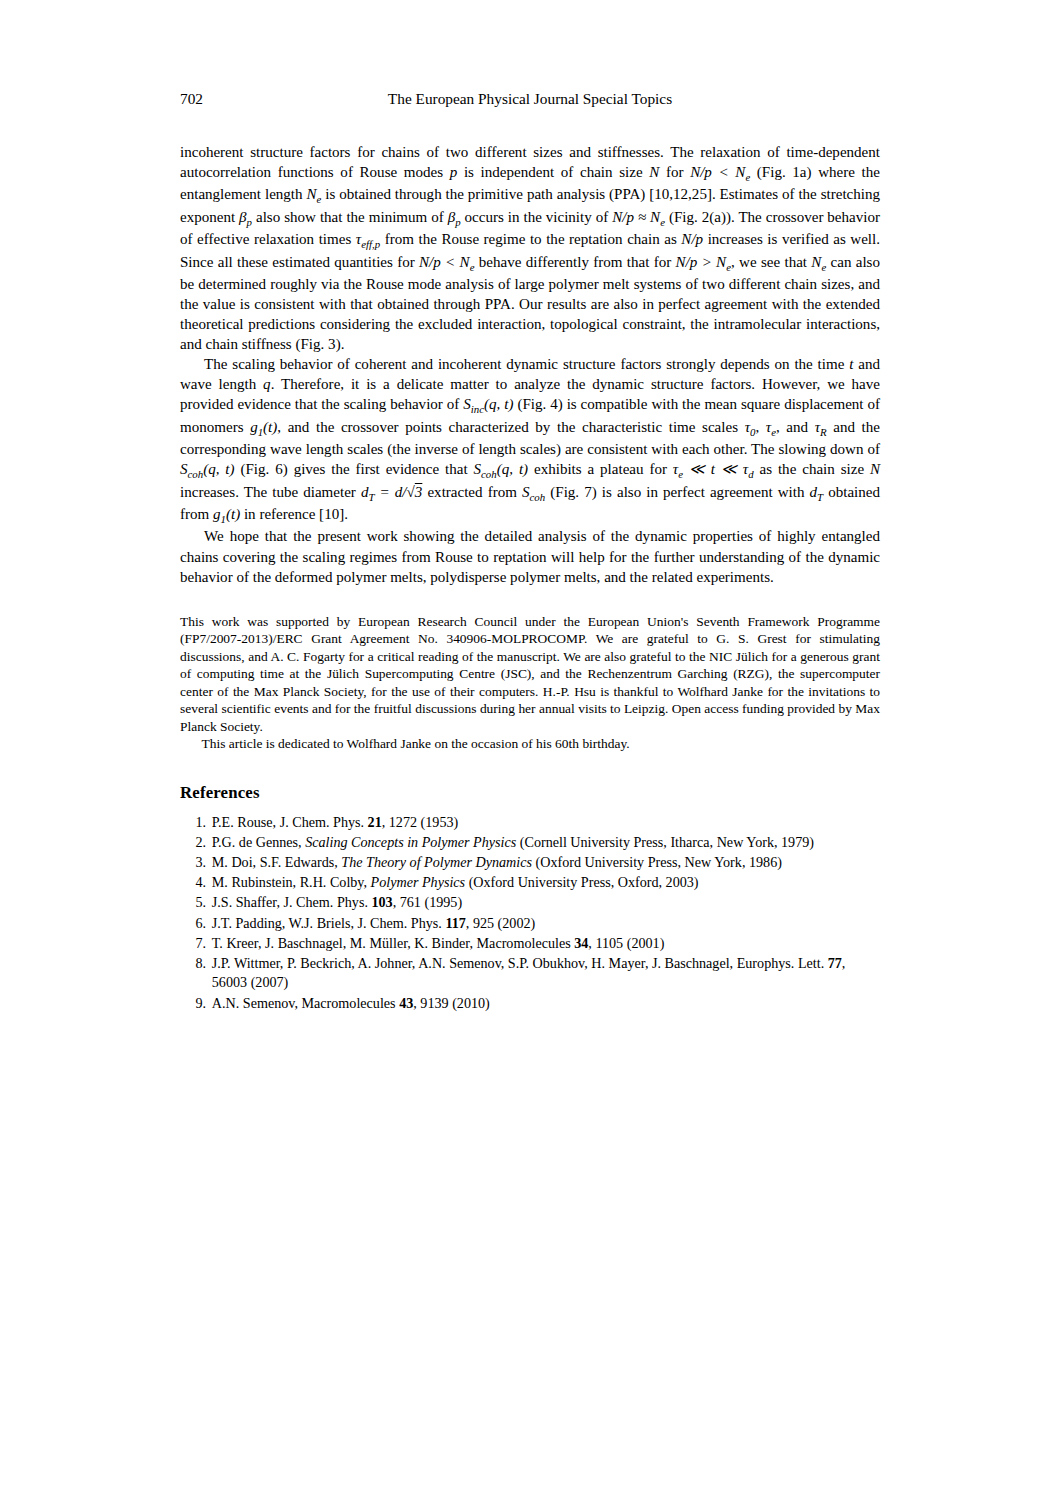702
The European Physical Journal Special Topics
incoherent structure factors for chains of two different sizes and stiffnesses. The relaxation of time-dependent autocorrelation functions of Rouse modes p is independent of chain size N for N/p < Ne (Fig. 1a) where the entanglement length Ne is obtained through the primitive path analysis (PPA) [10,12,25]. Estimates of the stretching exponent βp also show that the minimum of βp occurs in the vicinity of N/p ≈ Ne (Fig. 2(a)). The crossover behavior of effective relaxation times τeff,p from the Rouse regime to the reptation chain as N/p increases is verified as well. Since all these estimated quantities for N/p < Ne behave differently from that for N/p > Ne, we see that Ne can also be determined roughly via the Rouse mode analysis of large polymer melt systems of two different chain sizes, and the value is consistent with that obtained through PPA. Our results are also in perfect agreement with the extended theoretical predictions considering the excluded interaction, topological constraint, the intramolecular interactions, and chain stiffness (Fig. 3).
The scaling behavior of coherent and incoherent dynamic structure factors strongly depends on the time t and wave length q. Therefore, it is a delicate matter to analyze the dynamic structure factors. However, we have provided evidence that the scaling behavior of Sinc(q, t) (Fig. 4) is compatible with the mean square displacement of monomers g1(t), and the crossover points characterized by the characteristic time scales τ0, τe, and τR and the corresponding wave length scales (the inverse of length scales) are consistent with each other. The slowing down of Scoh(q, t) (Fig. 6) gives the first evidence that Scoh(q, t) exhibits a plateau for τe ≪ t ≪ τd as the chain size N increases. The tube diameter dT = d/√3 extracted from Scoh (Fig. 7) is also in perfect agreement with dT obtained from g1(t) in reference [10].
We hope that the present work showing the detailed analysis of the dynamic properties of highly entangled chains covering the scaling regimes from Rouse to reptation will help for the further understanding of the dynamic behavior of the deformed polymer melts, polydisperse polymer melts, and the related experiments.
This work was supported by European Research Council under the European Union's Seventh Framework Programme (FP7/2007-2013)/ERC Grant Agreement No. 340906-MOLPROCOMP. We are grateful to G. S. Grest for stimulating discussions, and A. C. Fogarty for a critical reading of the manuscript. We are also grateful to the NIC Jülich for a generous grant of computing time at the Jülich Supercomputing Centre (JSC), and the Rechenzentrum Garching (RZG), the supercomputer center of the Max Planck Society, for the use of their computers. H.-P. Hsu is thankful to Wolfhard Janke for the invitations to several scientific events and for the fruitful discussions during her annual visits to Leipzig. Open access funding provided by Max Planck Society.
This article is dedicated to Wolfhard Janke on the occasion of his 60th birthday.
References
P.E. Rouse, J. Chem. Phys. 21, 1272 (1953)
P.G. de Gennes, Scaling Concepts in Polymer Physics (Cornell University Press, Itharca, New York, 1979)
M. Doi, S.F. Edwards, The Theory of Polymer Dynamics (Oxford University Press, New York, 1986)
M. Rubinstein, R.H. Colby, Polymer Physics (Oxford University Press, Oxford, 2003)
J.S. Shaffer, J. Chem. Phys. 103, 761 (1995)
J.T. Padding, W.J. Briels, J. Chem. Phys. 117, 925 (2002)
T. Kreer, J. Baschnagel, M. Müller, K. Binder, Macromolecules 34, 1105 (2001)
J.P. Wittmer, P. Beckrich, A. Johner, A.N. Semenov, S.P. Obukhov, H. Mayer, J. Baschnagel, Europhys. Lett. 77, 56003 (2007)
A.N. Semenov, Macromolecules 43, 9139 (2010)